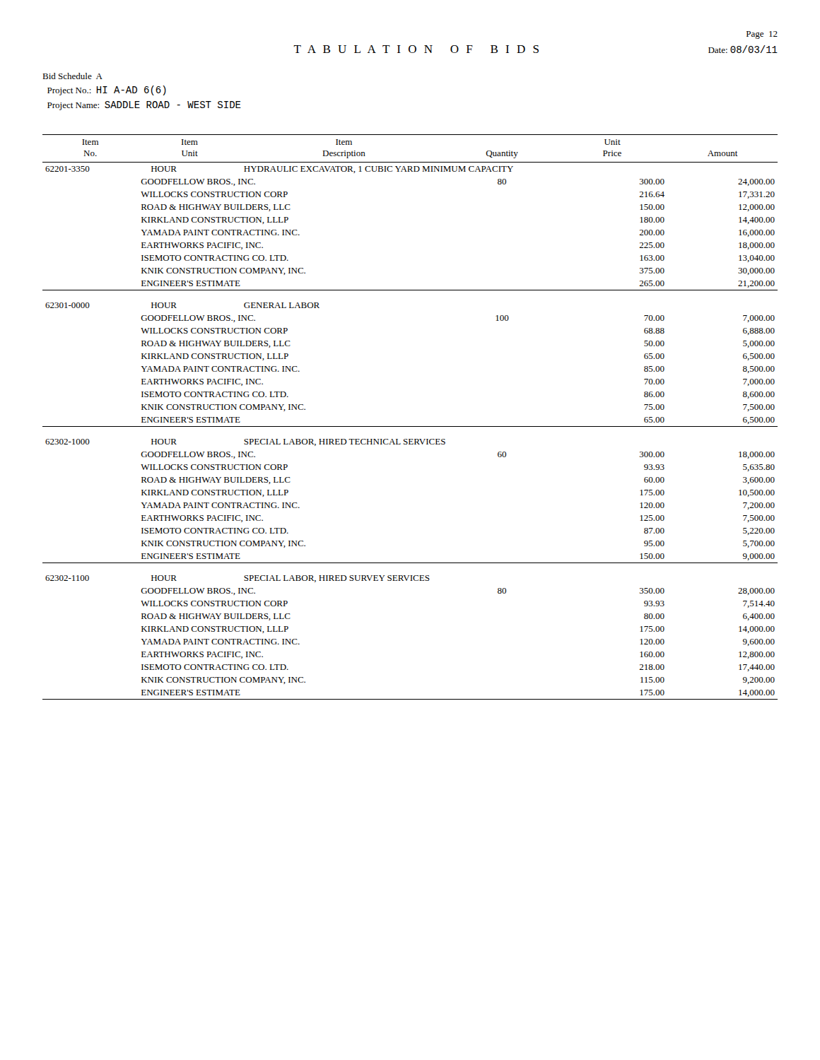Page 12
T A B U L A T I O N O F B I D S
Date: 08/03/11
Bid Schedule A
Project No.: HI A-AD 6(6)
Project Name: SADDLE ROAD - WEST SIDE
| Item No. | Item Unit | Item Description | Quantity | Unit Price | Amount |
| --- | --- | --- | --- | --- | --- |
| 62201-3350 | HOUR | HYDRAULIC EXCAVATOR, 1 CUBIC YARD MINIMUM CAPACITY | | |
| | GOODFELLOW BROS., INC. | 80 | 300.00 | 24,000.00 |
| | WILLOCKS CONSTRUCTION CORP | | 216.64 | 17,331.20 |
| | ROAD & HIGHWAY BUILDERS, LLC | | 150.00 | 12,000.00 |
| | KIRKLAND CONSTRUCTION, LLLP | | 180.00 | 14,400.00 |
| | YAMADA PAINT CONTRACTING. INC. | | 200.00 | 16,000.00 |
| | EARTHWORKS PACIFIC, INC. | | 225.00 | 18,000.00 |
| | ISEMOTO CONTRACTING CO. LTD. | | 163.00 | 13,040.00 |
| | KNIK CONSTRUCTION COMPANY, INC. | | 375.00 | 30,000.00 |
| | ENGINEER'S ESTIMATE | | 265.00 | 21,200.00 |
| 62301-0000 | HOUR | GENERAL LABOR | | | |
| | GOODFELLOW BROS., INC. | 100 | 70.00 | 7,000.00 |
| | WILLOCKS CONSTRUCTION CORP | | 68.88 | 6,888.00 |
| | ROAD & HIGHWAY BUILDERS, LLC | | 50.00 | 5,000.00 |
| | KIRKLAND CONSTRUCTION, LLLP | | 65.00 | 6,500.00 |
| | YAMADA PAINT CONTRACTING. INC. | | 85.00 | 8,500.00 |
| | EARTHWORKS PACIFIC, INC. | | 70.00 | 7,000.00 |
| | ISEMOTO CONTRACTING CO. LTD. | | 86.00 | 8,600.00 |
| | KNIK CONSTRUCTION COMPANY, INC. | | 75.00 | 7,500.00 |
| | ENGINEER'S ESTIMATE | | 65.00 | 6,500.00 |
| 62302-1000 | HOUR | SPECIAL LABOR, HIRED TECHNICAL SERVICES | | |
| | GOODFELLOW BROS., INC. | 60 | 300.00 | 18,000.00 |
| | WILLOCKS CONSTRUCTION CORP | | 93.93 | 5,635.80 |
| | ROAD & HIGHWAY BUILDERS, LLC | | 60.00 | 3,600.00 |
| | KIRKLAND CONSTRUCTION, LLLP | | 175.00 | 10,500.00 |
| | YAMADA PAINT CONTRACTING. INC. | | 120.00 | 7,200.00 |
| | EARTHWORKS PACIFIC, INC. | | 125.00 | 7,500.00 |
| | ISEMOTO CONTRACTING CO. LTD. | | 87.00 | 5,220.00 |
| | KNIK CONSTRUCTION COMPANY, INC. | | 95.00 | 5,700.00 |
| | ENGINEER'S ESTIMATE | | 150.00 | 9,000.00 |
| 62302-1100 | HOUR | SPECIAL LABOR, HIRED SURVEY SERVICES | | |
| | GOODFELLOW BROS., INC. | 80 | 350.00 | 28,000.00 |
| | WILLOCKS CONSTRUCTION CORP | | 93.93 | 7,514.40 |
| | ROAD & HIGHWAY BUILDERS, LLC | | 80.00 | 6,400.00 |
| | KIRKLAND CONSTRUCTION, LLLP | | 175.00 | 14,000.00 |
| | YAMADA PAINT CONTRACTING. INC. | | 120.00 | 9,600.00 |
| | EARTHWORKS PACIFIC, INC. | | 160.00 | 12,800.00 |
| | ISEMOTO CONTRACTING CO. LTD. | | 218.00 | 17,440.00 |
| | KNIK CONSTRUCTION COMPANY, INC. | | 115.00 | 9,200.00 |
| | ENGINEER'S ESTIMATE | | 175.00 | 14,000.00 |